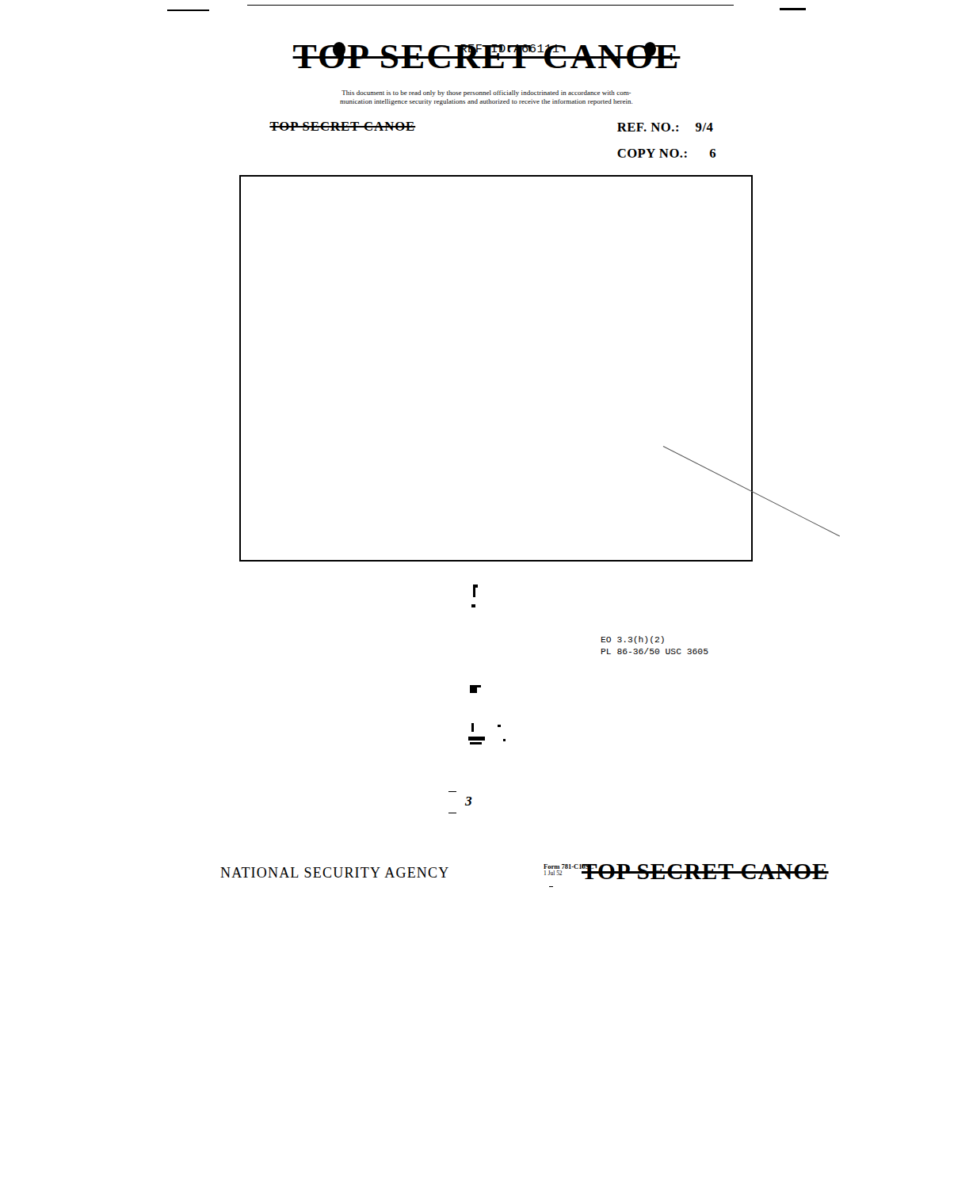REF ID:A66111
TOP SECRET CANOE
This document is to be read only by those personnel officially indoctrinated in accordance with com-
munication intelligence security regulations and authorized to receive the information reported herein.
TOP SECRET CANOE
REF. NO.: 9/4
COPY NO.: 6
EO 3.3(h)(2)
PL 86-36/50 USC 3605
3
NATIONAL SECURITY AGENCY
Form 781-C10SC
1 Jul 52
TOP SECRET CANOE